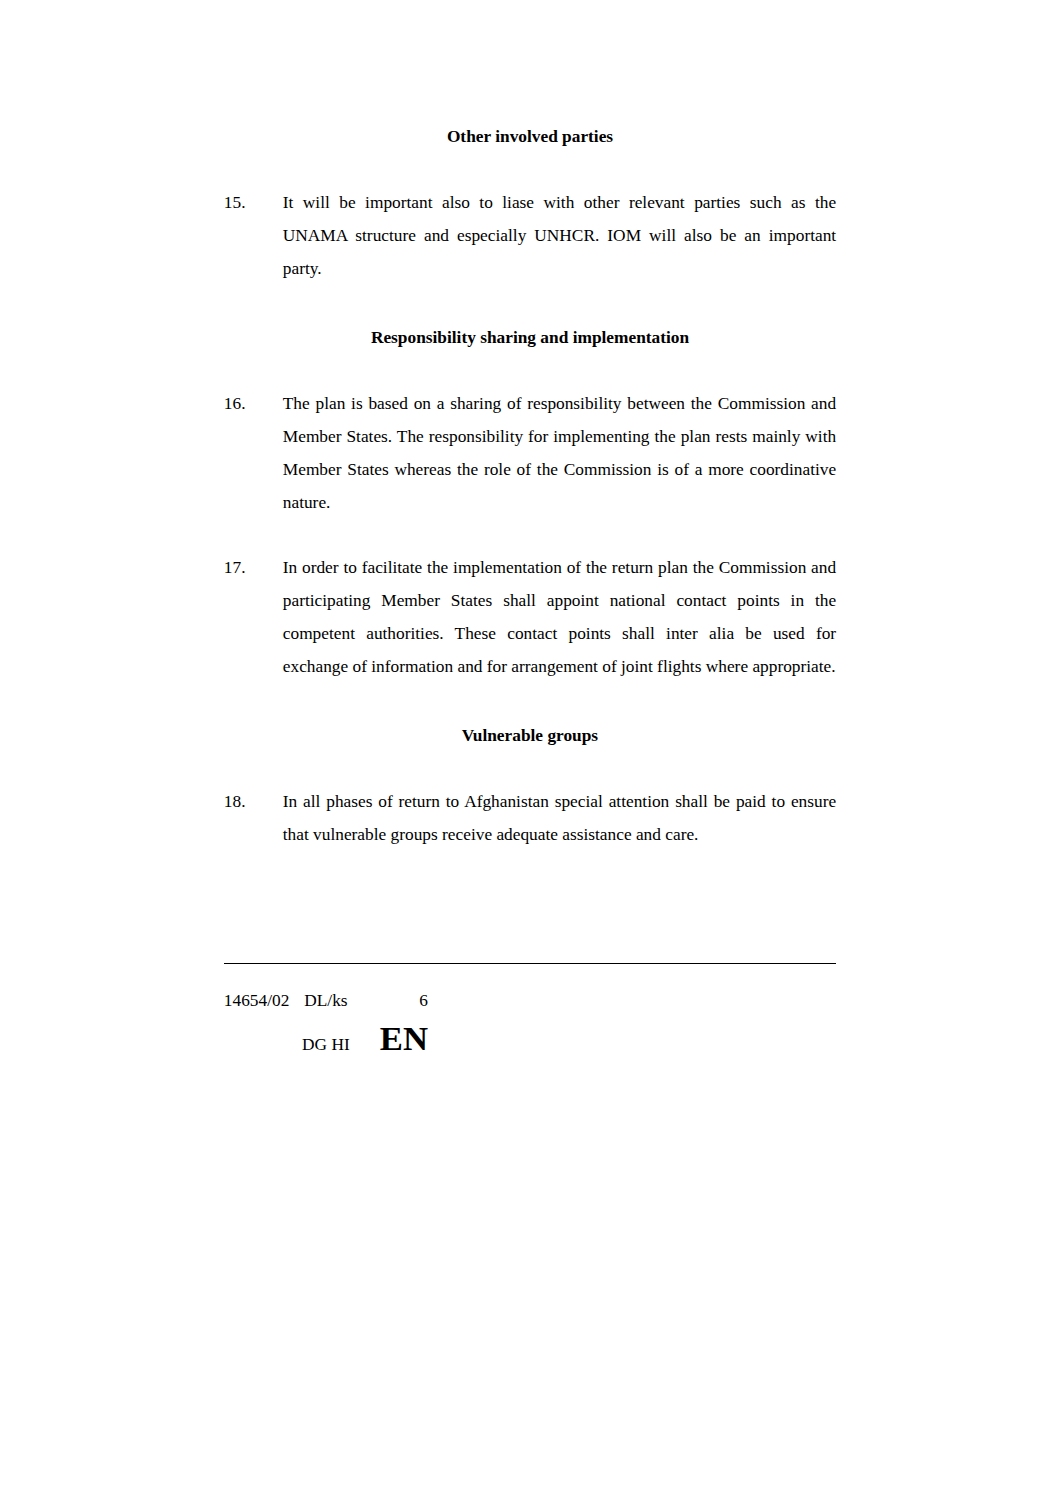Other involved parties
It will be important also to liase with other relevant parties such as the UNAMA structure and especially UNHCR. IOM will also be an important party.
Responsibility sharing and implementation
The plan is based on a sharing of responsibility between the Commission and Member States. The responsibility for implementing the plan rests mainly with Member States whereas the role of the Commission is of a more coordinative nature.
In order to facilitate the implementation of the return plan the Commission and participating Member States shall appoint national contact points in the competent authorities. These contact points shall inter alia be used for exchange of information and for arrangement of joint flights where appropriate.
Vulnerable groups
In all phases of return to Afghanistan special attention shall be paid to ensure that vulnerable groups receive adequate assistance and care.
14654/02
DL/ks
6
DG HI
EN